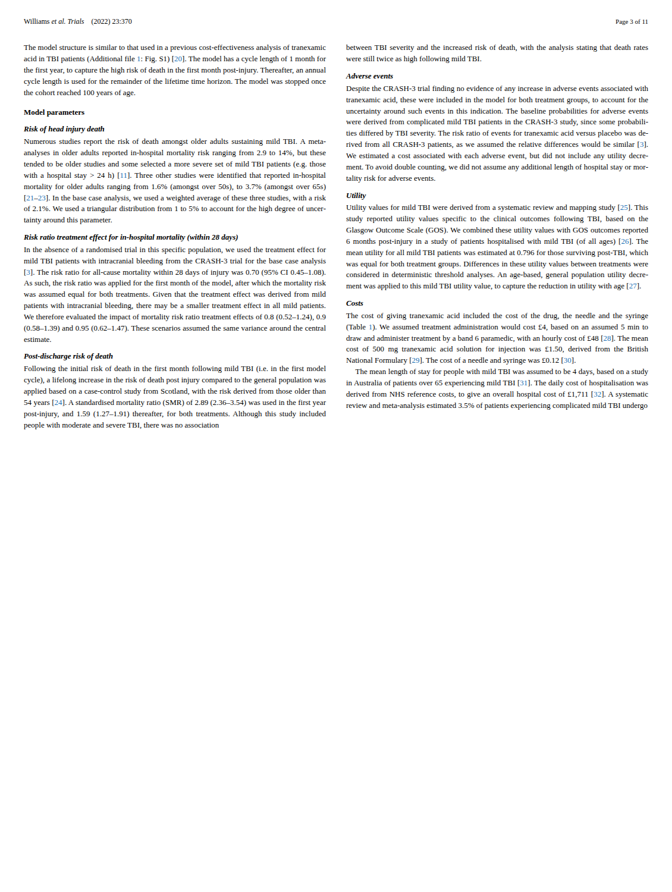Williams et al. Trials (2022) 23:370
Page 3 of 11
The model structure is similar to that used in a previous cost-effectiveness analysis of tranexamic acid in TBI patients (Additional file 1: Fig. S1) [20]. The model has a cycle length of 1 month for the first year, to capture the high risk of death in the first month post-injury. Thereafter, an annual cycle length is used for the remainder of the lifetime time horizon. The model was stopped once the cohort reached 100 years of age.
Model parameters
Risk of head injury death
Numerous studies report the risk of death amongst older adults sustaining mild TBI. A meta-analyses in older adults reported in-hospital mortality risk ranging from 2.9 to 14%, but these tended to be older studies and some selected a more severe set of mild TBI patients (e.g. those with a hospital stay > 24 h) [11]. Three other studies were identified that reported in-hospital mortality for older adults ranging from 1.6% (amongst over 50s), to 3.7% (amongst over 65s) [21–23]. In the base case analysis, we used a weighted average of these three studies, with a risk of 2.1%. We used a triangular distribution from 1 to 5% to account for the high degree of uncertainty around this parameter.
Risk ratio treatment effect for in-hospital mortality (within 28 days)
In the absence of a randomised trial in this specific population, we used the treatment effect for mild TBI patients with intracranial bleeding from the CRASH-3 trial for the base case analysis [3]. The risk ratio for all-cause mortality within 28 days of injury was 0.70 (95% CI 0.45–1.08). As such, the risk ratio was applied for the first month of the model, after which the mortality risk was assumed equal for both treatments. Given that the treatment effect was derived from mild patients with intracranial bleeding, there may be a smaller treatment effect in all mild patients. We therefore evaluated the impact of mortality risk ratio treatment effects of 0.8 (0.52–1.24), 0.9 (0.58–1.39) and 0.95 (0.62–1.47). These scenarios assumed the same variance around the central estimate.
Post-discharge risk of death
Following the initial risk of death in the first month following mild TBI (i.e. in the first model cycle), a lifelong increase in the risk of death post injury compared to the general population was applied based on a case-control study from Scotland, with the risk derived from those older than 54 years [24]. A standardised mortality ratio (SMR) of 2.89 (2.36–3.54) was used in the first year post-injury, and 1.59 (1.27–1.91) thereafter, for both treatments. Although this study included people with moderate and severe TBI, there was no association
between TBI severity and the increased risk of death, with the analysis stating that death rates were still twice as high following mild TBI.
Adverse events
Despite the CRASH-3 trial finding no evidence of any increase in adverse events associated with tranexamic acid, these were included in the model for both treatment groups, to account for the uncertainty around such events in this indication. The baseline probabilities for adverse events were derived from complicated mild TBI patients in the CRASH-3 study, since some probabilities differed by TBI severity. The risk ratio of events for tranexamic acid versus placebo was derived from all CRASH-3 patients, as we assumed the relative differences would be similar [3]. We estimated a cost associated with each adverse event, but did not include any utility decrement. To avoid double counting, we did not assume any additional length of hospital stay or mortality risk for adverse events.
Utility
Utility values for mild TBI were derived from a systematic review and mapping study [25]. This study reported utility values specific to the clinical outcomes following TBI, based on the Glasgow Outcome Scale (GOS). We combined these utility values with GOS outcomes reported 6 months post-injury in a study of patients hospitalised with mild TBI (of all ages) [26]. The mean utility for all mild TBI patients was estimated at 0.796 for those surviving post-TBI, which was equal for both treatment groups. Differences in these utility values between treatments were considered in deterministic threshold analyses. An age-based, general population utility decrement was applied to this mild TBI utility value, to capture the reduction in utility with age [27].
Costs
The cost of giving tranexamic acid included the cost of the drug, the needle and the syringe (Table 1). We assumed treatment administration would cost £4, based on an assumed 5 min to draw and administer treatment by a band 6 paramedic, with an hourly cost of £48 [28]. The mean cost of 500 mg tranexamic acid solution for injection was £1.50, derived from the British National Formulary [29]. The cost of a needle and syringe was £0.12 [30].
The mean length of stay for people with mild TBI was assumed to be 4 days, based on a study in Australia of patients over 65 experiencing mild TBI [31]. The daily cost of hospitalisation was derived from NHS reference costs, to give an overall hospital cost of £1,711 [32]. A systematic review and meta-analysis estimated 3.5% of patients experiencing complicated mild TBI undergo